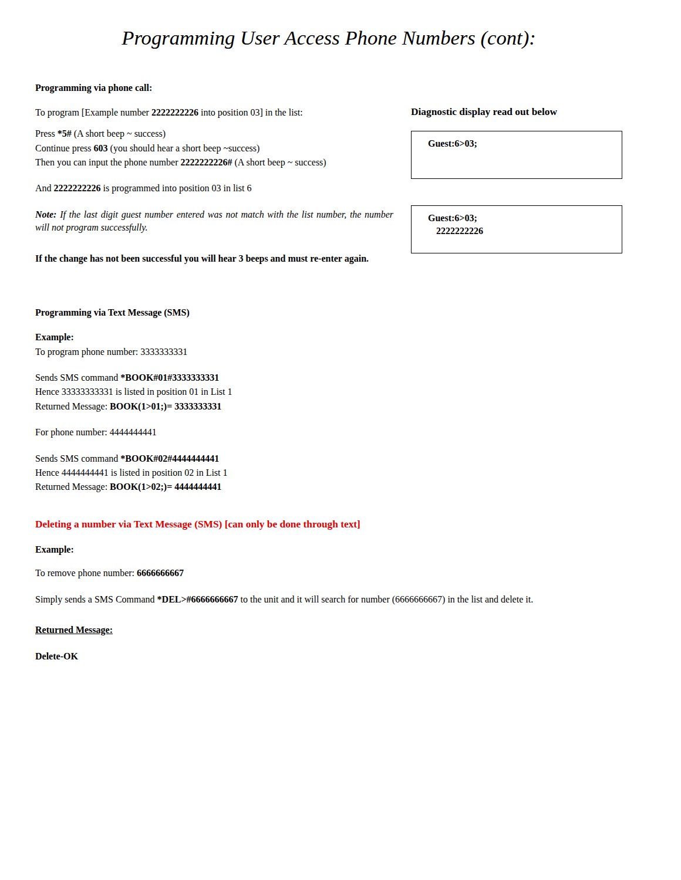Programming User Access Phone Numbers (cont):
Programming via phone call:
To program [Example number 2222222226 into position 03] in the list:
Press *5# (A short beep ~ success)
Continue press 603 (you should hear a short beep ~success)
Then you can input the phone number 2222222226# (A short beep ~ success)
And 2222222226 is programmed into position 03 in list 6
Note: If the last digit guest number entered was not match with the list number, the number will not program successfully.
If the change has not been successful you will hear 3 beeps and must re-enter again.
Diagnostic display read out below
Guest:6>03;
Guest:6>03;
2222222226
Programming via Text Message (SMS)
Example:
To program phone number: 3333333331
Sends SMS command *BOOK#01#3333333331
Hence 33333333331 is listed in position 01 in List 1
Returned Message: BOOK(1>01;)= 3333333331
For phone number: 4444444441
Sends SMS command *BOOK#02#4444444441
Hence 4444444441 is listed in position 02 in List 1
Returned Message: BOOK(1>02;)= 4444444441
Deleting a number via Text Message (SMS) [can only be done through text]
Example:
To remove phone number: 6666666667
Simply sends a SMS Command *DEL>#6666666667 to the unit and it will search for number (6666666667) in the list and delete it.
Returned Message:
Delete-OK